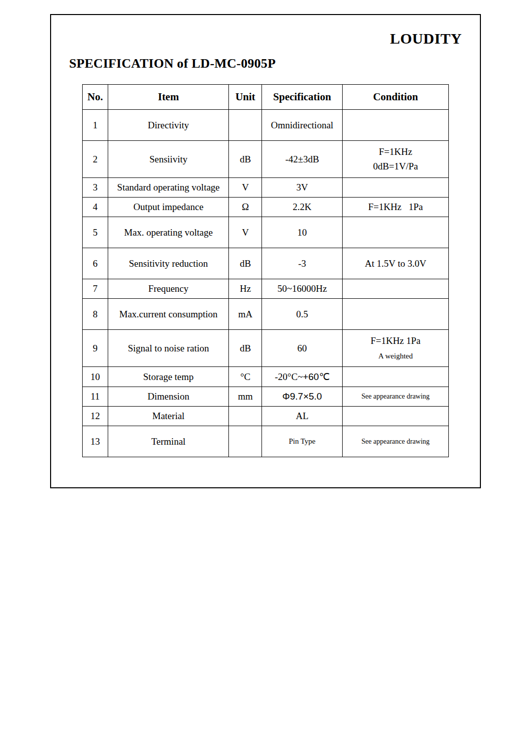LOUDITY
SPECIFICATION of LD-MC-0905P
| No. | Item | Unit | Specification | Condition |
| --- | --- | --- | --- | --- |
| 1 | Directivity | | Omnidirectional | |
| 2 | Sensiivity | dB | -42±3dB | F=1KHz 0dB=1V/Pa |
| 3 | Standard operating voltage | V | 3V | |
| 4 | Output impedance | Ω | 2.2K | F=1KHz 1Pa |
| 5 | Max. operating voltage | V | 10 | |
| 6 | Sensitivity reduction | dB | -3 | At 1.5V to 3.0V |
| 7 | Frequency | Hz | 50~16000Hz | |
| 8 | Max.current consumption | mA | 0.5 | |
| 9 | Signal to noise ration | dB | 60 | F=1KHz 1Pa A weighted |
| 10 | Storage temp | °C | -20°C~ +60℃ | |
| 11 | Dimension | mm | Φ9.7×5.0 | See appearance drawing |
| 12 | Material | | AL | |
| 13 | Terminal | | Pin Type | See appearance drawing |